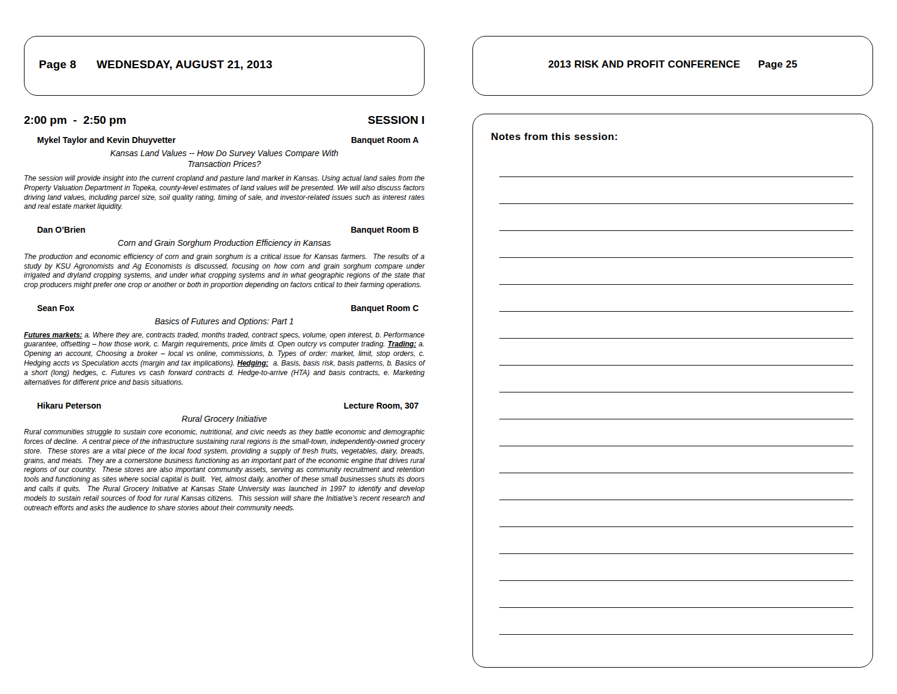Page 8 WEDNESDAY, AUGUST 21, 2013
2:00 pm - 2:50 pm
SESSION I
Mykel Taylor and Kevin Dhuyvetter
Banquet Room A
Kansas Land Values -- How Do Survey Values Compare With
Transaction Prices?
The session will provide insight into the current cropland and pasture land market in Kansas. Using actual land sales from the Property Valuation Department in Topeka, county-level estimates of land values will be presented. We will also discuss factors driving land values, including parcel size, soil quality rating, timing of sale, and investor-related issues such as interest rates and real estate market liquidity.
Dan O’Brien
Banquet Room B
Corn and Grain Sorghum Production Efficiency in Kansas
The production and economic efficiency of corn and grain sorghum is a critical issue for Kansas farmers. The results of a study by KSU Agronomists and Ag Economists is discussed, focusing on how corn and grain sorghum compare under irrigated and dryland cropping systems, and under what cropping systems and in what geographic regions of the state that crop producers might prefer one crop or another or both in proportion depending on factors critical to their farming operations.
Sean Fox
Banquet Room C
Basics of Futures and Options: Part 1
Futures markets: a. Where they are, contracts traded, months traded, contract specs, volume, open interest, b. Performance guarantee, offsetting – how those work, c. Margin requirements, price limits d. Open outcry vs computer trading. Trading: a. Opening an account, Choosing a broker – local vs online, commissions, b. Types of order: market, limit, stop orders, c. Hedging accts vs Speculation accts (margin and tax implications). Hedging: a. Basis, basis risk, basis patterns, b. Basics of a short (long) hedges, c. Futures vs cash forward contracts d. Hedge-to-arrive (HTA) and basis contracts, e. Marketing alternatives for different price and basis situations.
Hikaru Peterson
Lecture Room, 307
Rural Grocery Initiative
Rural communities struggle to sustain core economic, nutritional, and civic needs as they battle economic and demographic forces of decline. A central piece of the infrastructure sustaining rural regions is the small-town, independently-owned grocery store. These stores are a vital piece of the local food system, providing a supply of fresh fruits, vegetables, dairy, breads, grains, and meats. They are a cornerstone business functioning as an important part of the economic engine that drives rural regions of our country. These stores are also important community assets, serving as community recruitment and retention tools and functioning as sites where social capital is built. Yet, almost daily, another of these small businesses shuts its doors and calls it quits. The Rural Grocery Initiative at Kansas State University was launched in 1997 to identify and develop models to sustain retail sources of food for rural Kansas citizens. This session will share the Initiative’s recent research and outreach efforts and asks the audience to share stories about their community needs.
2013 RISK AND PROFIT CONFERENCE Page 25
Notes from this session: